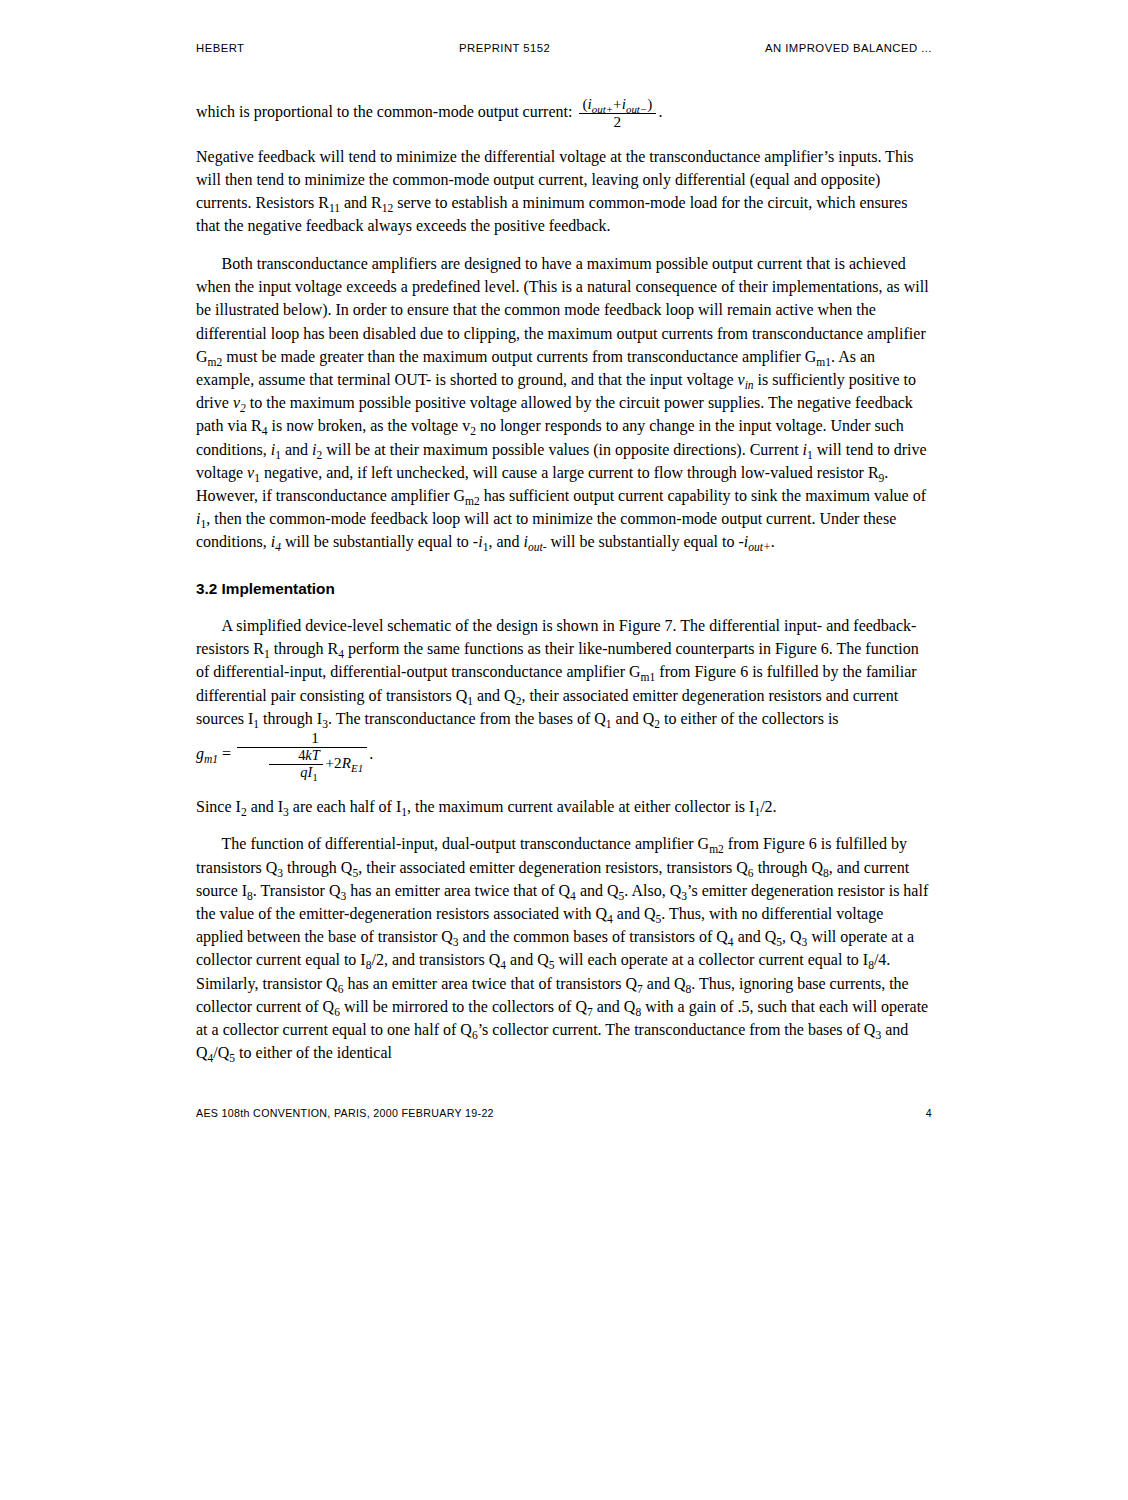HEBERT
PREPRINT 5152
AN IMPROVED BALANCED ...
which is proportional to the common-mode output current: (iout++iout−) 2.
Negative feedback will tend to minimize the differential voltage at the transconductance amplifier’s inputs. This will then tend to minimize the common-mode output current, leaving only differential (equal and opposite) currents. Resistors R11 and R12 serve to establish a minimum common-mode load for the circuit, which ensures that the negative feedback always exceeds the positive feedback.
Both transconductance amplifiers are designed to have a maximum possible output current that is achieved when the input voltage exceeds a predefined level. (This is a natural consequence of their implementations, as will be illustrated below). In order to ensure that the common mode feedback loop will remain active when the differential loop has been disabled due to clipping, the maximum output currents from transconductance amplifier Gm2 must be made greater than the maximum output currents from transconductance amplifier Gm1. As an example, assume that terminal OUT- is shorted to ground, and that the input voltage vin is sufficiently positive to drive v2 to the maximum possible positive voltage allowed by the circuit power supplies. The negative feedback path via R4 is now broken, as the voltage v2 no longer responds to any change in the input voltage. Under such conditions, i1 and i2 will be at their maximum possible values (in opposite directions). Current i1 will tend to drive voltage v1 negative, and, if left unchecked, will cause a large current to flow through low-valued resistor R9. However, if transconductance amplifier Gm2 has sufficient output current capability to sink the maximum value of i1, then the common-mode feedback loop will act to minimize the common-mode output current. Under these conditions, i4 will be substantially equal to -i1, and iout- will be substantially equal to -iout+.
3.2 Implementation
A simplified device-level schematic of the design is shown in Figure 7. The differential input- and feedback- resistors R1 through R4 perform the same functions as their like-numbered counterparts in Figure 6. The function of differential-input, differential-output transconductance amplifier Gm1 from Figure 6 is fulfilled by the familiar differential pair consisting of transistors Q1 and Q2, their associated emitter degeneration resistors and current sources I1 through I3. The transconductance from the bases of Q1 and Q2 to either of the collectors is gm1 = 14kT qI1+2RE1.
Since I2 and I3 are each half of I1, the maximum current available at either collector is I1/2.
The function of differential-input, dual-output transconductance amplifier Gm2 from Figure 6 is fulfilled by transistors Q3 through Q5, their associated emitter degeneration resistors, transistors Q6 through Q8, and current source I8. Transistor Q3 has an emitter area twice that of Q4 and Q5. Also, Q3’s emitter degeneration resistor is half the value of the emitter-degeneration resistors associated with Q4 and Q5. Thus, with no differential voltage applied between the base of transistor Q3 and the common bases of transistors of Q4 and Q5, Q3 will operate at a collector current equal to I8/2, and transistors Q4 and Q5 will each operate at a collector current equal to I8/4. Similarly, transistor Q6 has an emitter area twice that of transistors Q7 and Q8. Thus, ignoring base currents, the collector current of Q6 will be mirrored to the collectors of Q7 and Q8 with a gain of .5, such that each will operate at a collector current equal to one half of Q6’s collector current. The transconductance from the bases of Q3 and Q4/Q5 to either of the identical
AES 108th CONVENTION, PARIS, 2000 FEBRUARY 19-22
4